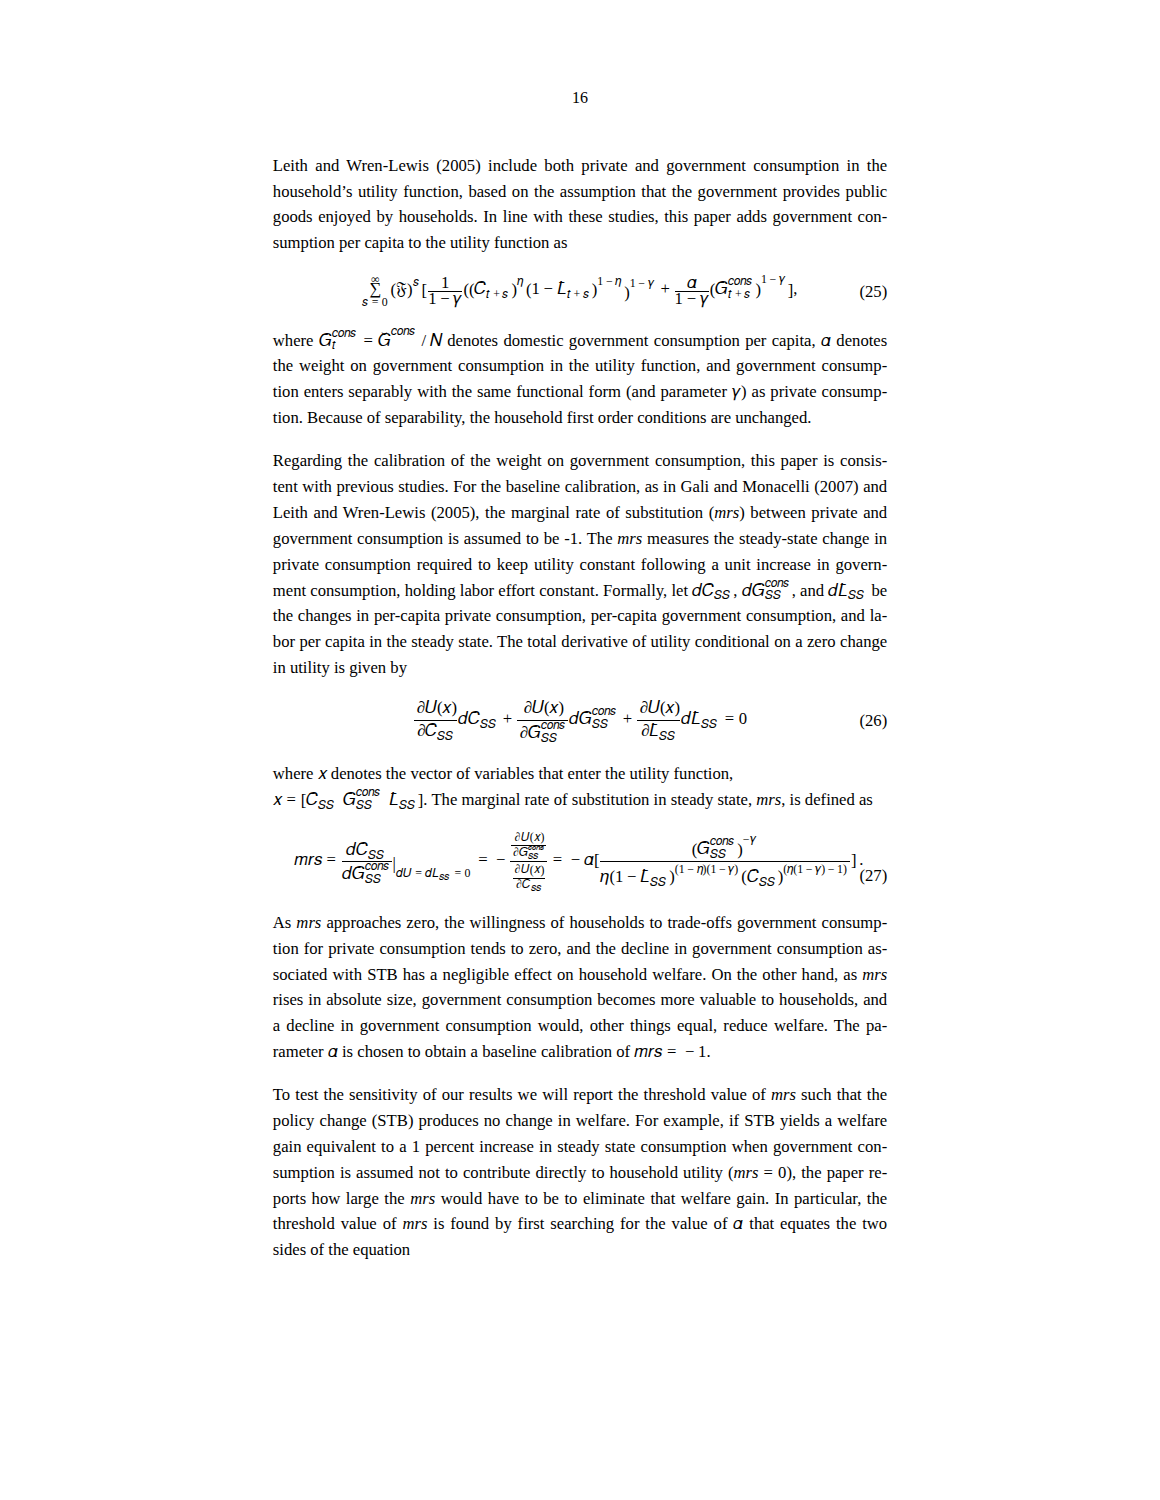16
Leith and Wren-Lewis (2005) include both private and government consumption in the household’s utility function, based on the assumption that the government provides public goods enjoyed by households. In line with these studies, this paper adds government consumption per capita to the utility function as
∑ s=0 ∞ (𝔉) s [ 11−γ ( (Cˉt+s) η (1−Lˉt+s) 1−η )1−γ + α1−γ (Gˉt+scons) 1−γ ] , (25)
where Gˉtcons=Gˇcons/N denotes domestic government consumption per capita, α denotes the weight on government consumption in the utility function, and government consumption enters separably with the same functional form (and parameter γ) as private consumption. Because of separability, the household first order conditions are unchanged.
Regarding the calibration of the weight on government consumption, this paper is consistent with previous studies. For the baseline calibration, as in Gali and Monacelli (2007) and Leith and Wren-Lewis (2005), the marginal rate of substitution (mrs) between private and government consumption is assumed to be -1. The mrs measures the steady-state change in private consumption required to keep utility constant following a unit increase in government consumption, holding labor effort constant. Formally, let dCˉSS, dGˉSScons, and dLˉSS be the changes in per-capita private consumption, per-capita government consumption, and labor per capita in the steady state. The total derivative of utility conditional on a zero change in utility is given by
∂U(x) ∂CˉSS dCˉSS + ∂U(x) ∂GˉSScons dGˉSScons + ∂U(x) ∂LˉSS dLˉSS =0 (26)
where x denotes the vector of variables that enter the utility function,
x=[CˉSSGˉSSconsLˉSS]. The marginal rate of substitution in steady state, mrs, is defined as
mrs = dCˉSS dGˉSScons | dU=dLSS=0 = − ∂U(x) ∂GSScons ∂U(x) ∂CSS = −α [ (GˉSScons) −γ η (1−LˉSS) (1−η)(1−γ) (CˉSS) (η(1−γ)−1) ] . (27)
As mrs approaches zero, the willingness of households to trade-offs government consumption for private consumption tends to zero, and the decline in government consumption associated with STB has a negligible effect on household welfare. On the other hand, as mrs rises in absolute size, government consumption becomes more valuable to households, and a decline in government consumption would, other things equal, reduce welfare. The parameter α is chosen to obtain a baseline calibration of mrs=−1.
To test the sensitivity of our results we will report the threshold value of mrs such that the policy change (STB) produces no change in welfare. For example, if STB yields a welfare gain equivalent to a 1 percent increase in steady state consumption when government consumption is assumed not to contribute directly to household utility (mrs = 0), the paper reports how large the mrs would have to be to eliminate that welfare gain. In particular, the threshold value of mrs is found by first searching for the value of α that equates the two sides of the equation